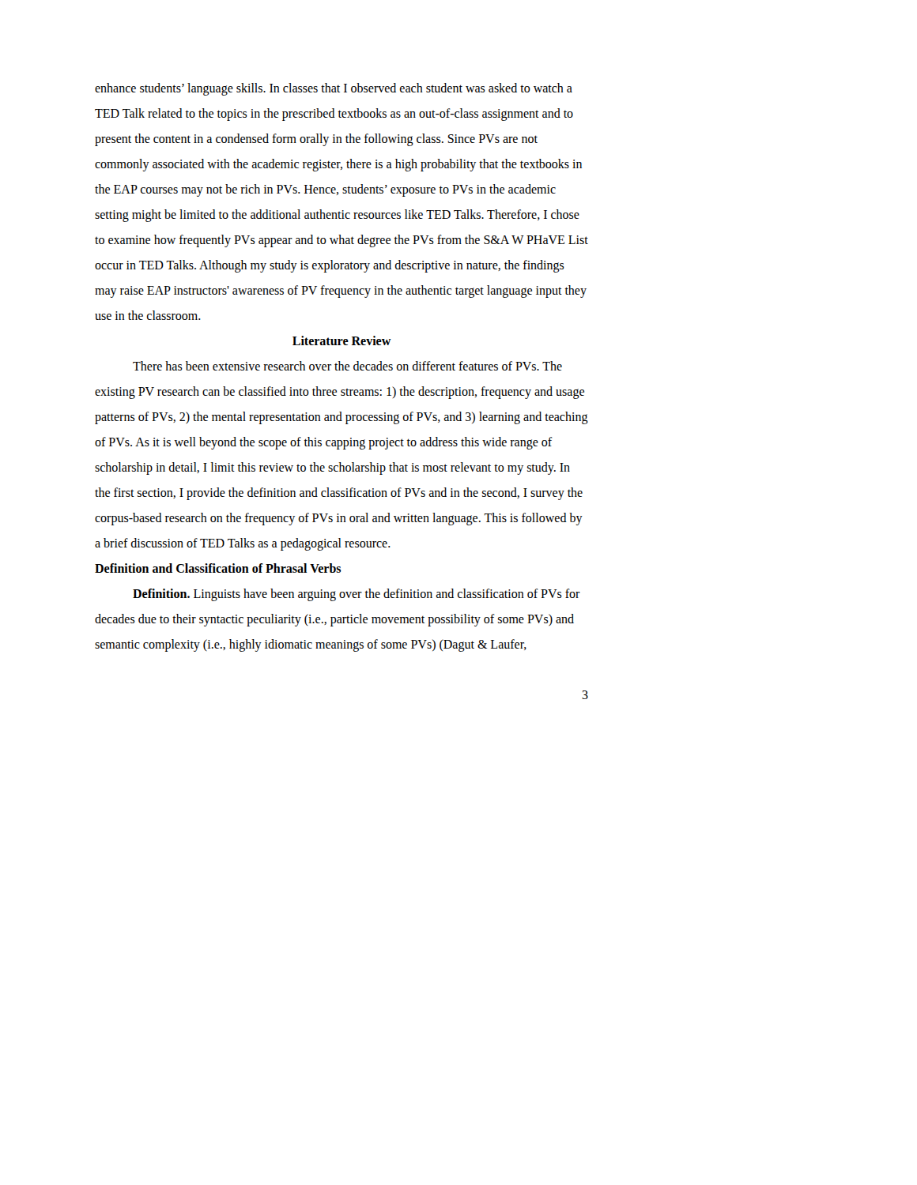enhance students’ language skills. In classes that I observed each student was asked to watch a TED Talk related to the topics in the prescribed textbooks as an out-of-class assignment and to present the content in a condensed form orally in the following class. Since PVs are not commonly associated with the academic register, there is a high probability that the textbooks in the EAP courses may not be rich in PVs. Hence, students’ exposure to PVs in the academic setting might be limited to the additional authentic resources like TED Talks. Therefore, I chose to examine how frequently PVs appear and to what degree the PVs from the S&A W PHaVE List occur in TED Talks. Although my study is exploratory and descriptive in nature, the findings may raise EAP instructors' awareness of PV frequency in the authentic target language input they use in the classroom.
Literature Review
There has been extensive research over the decades on different features of PVs. The existing PV research can be classified into three streams: 1) the description, frequency and usage patterns of PVs, 2) the mental representation and processing of PVs, and 3) learning and teaching of PVs. As it is well beyond the scope of this capping project to address this wide range of scholarship in detail, I limit this review to the scholarship that is most relevant to my study. In the first section, I provide the definition and classification of PVs and in the second, I survey the corpus-based research on the frequency of PVs in oral and written language. This is followed by a brief discussion of TED Talks as a pedagogical resource.
Definition and Classification of Phrasal Verbs
Definition. Linguists have been arguing over the definition and classification of PVs for decades due to their syntactic peculiarity (i.e., particle movement possibility of some PVs) and semantic complexity (i.e., highly idiomatic meanings of some PVs) (Dagut & Laufer,
3